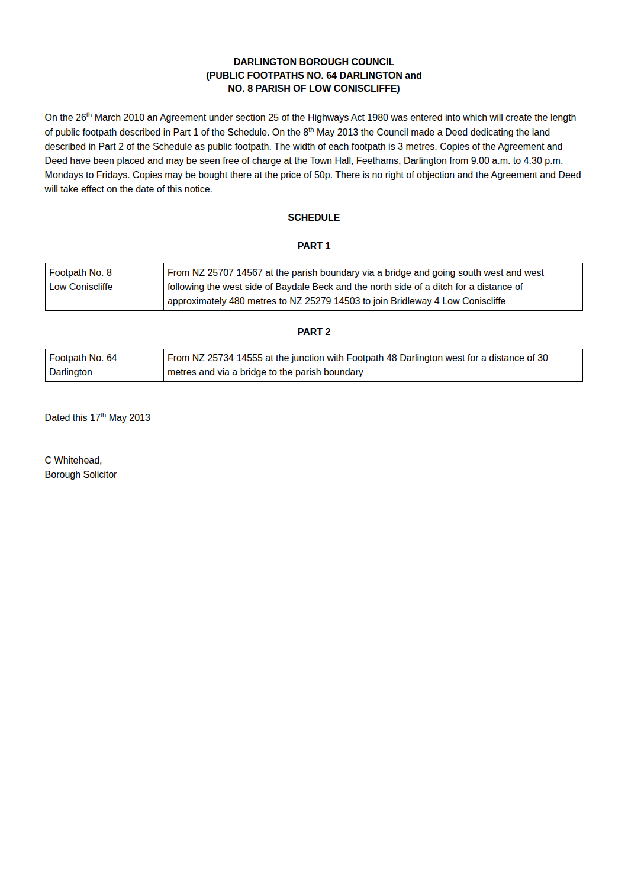DARLINGTON BOROUGH COUNCIL
(PUBLIC FOOTPATHS NO. 64 DARLINGTON and
NO. 8 PARISH OF LOW CONISCLIFFE)
On the 26th March 2010 an Agreement under section 25 of the Highways Act 1980 was entered into which will create the length of public footpath described in Part 1 of the Schedule. On the 8th May 2013 the Council made a Deed dedicating the land described in Part 2 of the Schedule as public footpath. The width of each footpath is 3 metres. Copies of the Agreement and Deed have been placed and may be seen free of charge at the Town Hall, Feethams, Darlington from 9.00 a.m. to 4.30 p.m. Mondays to Fridays. Copies may be bought there at the price of 50p. There is no right of objection and the Agreement and Deed will take effect on the date of this notice.
SCHEDULE
PART 1
| Footpath No. 8 Low Coniscliffe | From NZ 25707 14567 at the parish boundary via a bridge and going south west and west following the west side of Baydale Beck and the north side of a ditch for a distance of approximately 480 metres to NZ 25279 14503 to join Bridleway 4 Low Coniscliffe |
PART 2
| Footpath No. 64 Darlington | From NZ 25734 14555 at the junction with Footpath 48 Darlington west for a distance of 30 metres and via a bridge to the parish boundary |
Dated this 17th May 2013
C Whitehead,
Borough Solicitor